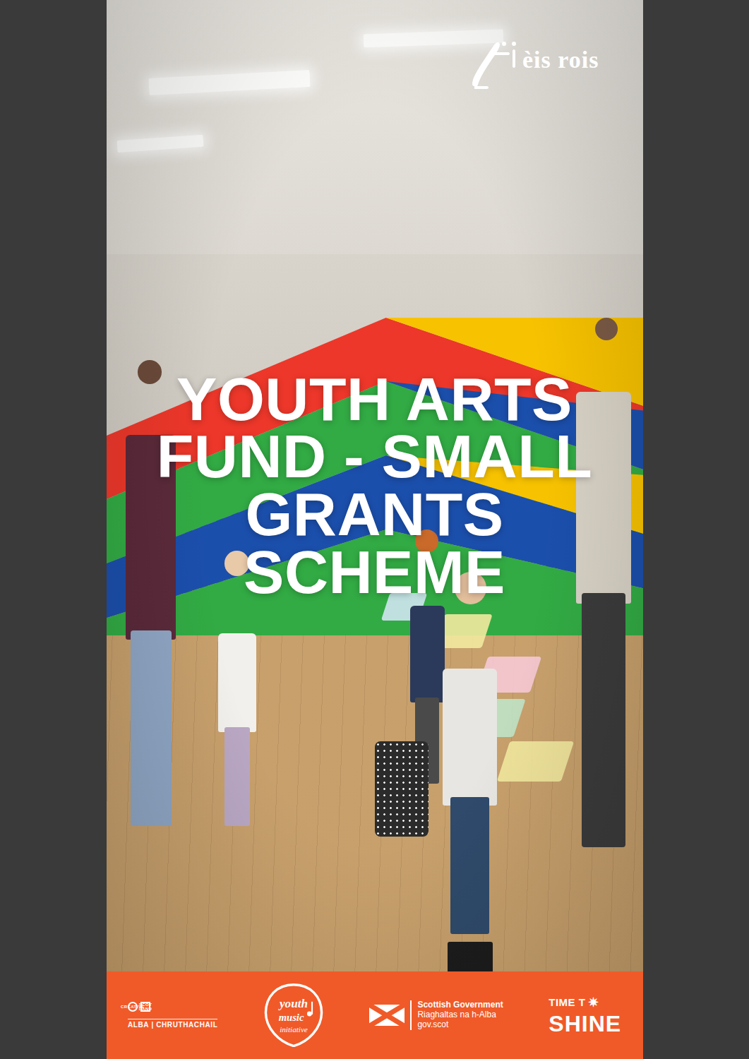èis rois
Youth Arts Fund - Small Grants Scheme
CREATIVE
SCOT
LAND
ALBA | CHRUTHACHAIL
youth music initiative
Scottish Government
Riaghaltas na h-Alba
gov.scot
TIME T✷
SHINE